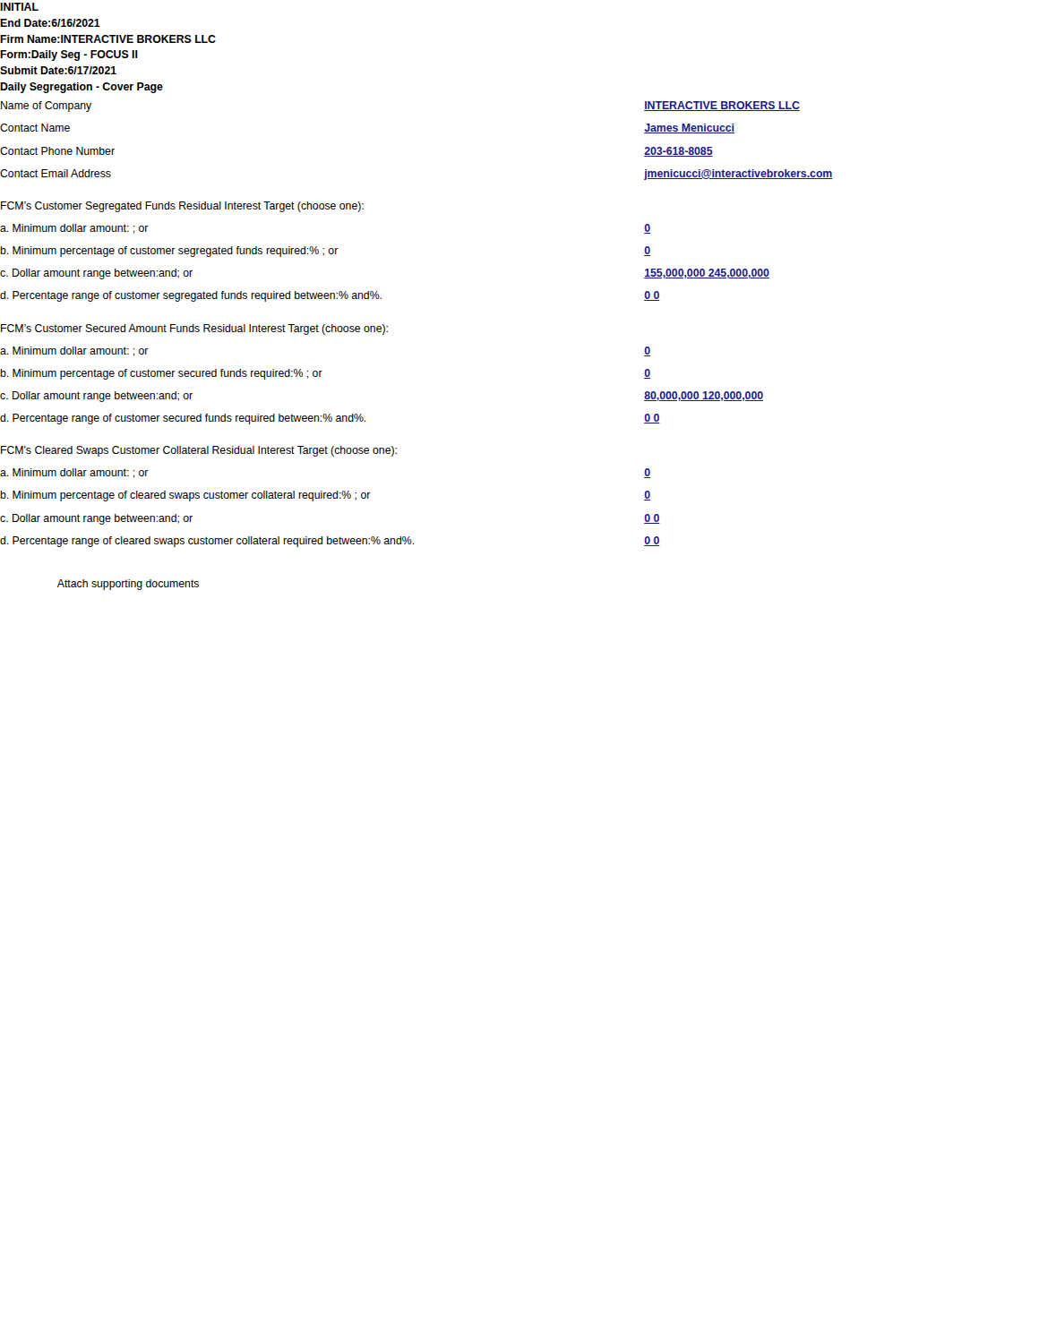INITIAL
End Date:6/16/2021
Firm Name:INTERACTIVE BROKERS LLC
Form:Daily Seg - FOCUS II
Submit Date:6/17/2021
Daily Segregation - Cover Page
| Name of Company | INTERACTIVE BROKERS LLC |
| Contact Name | James Menicucci |
| Contact Phone Number | 203-618-8085 |
| Contact Email Address | jmenicucci@interactivebrokers.com |
| FCM’s Customer Segregated Funds Residual Interest Target (choose one): | |
| a. Minimum dollar amount: ; or | 0 |
| b. Minimum percentage of customer segregated funds required:% ; or | 0 |
| c. Dollar amount range between:and; or | 155,000,000 245,000,000 |
| d. Percentage range of customer segregated funds required between:% and%. | 0 0 |
| FCM’s Customer Secured Amount Funds Residual Interest Target (choose one): | |
| a. Minimum dollar amount: ; or | 0 |
| b. Minimum percentage of customer secured funds required:% ; or | 0 |
| c. Dollar amount range between:and; or | 80,000,000 120,000,000 |
| d. Percentage range of customer secured funds required between:% and%. | 0 0 |
| FCM's Cleared Swaps Customer Collateral Residual Interest Target (choose one): | |
| a. Minimum dollar amount: ; or | 0 |
| b. Minimum percentage of cleared swaps customer collateral required:% ; or | 0 |
| c. Dollar amount range between:and; or | 0 0 |
| d. Percentage range of cleared swaps customer collateral required between:% and%. | 0 0 |
Attach supporting documents
2